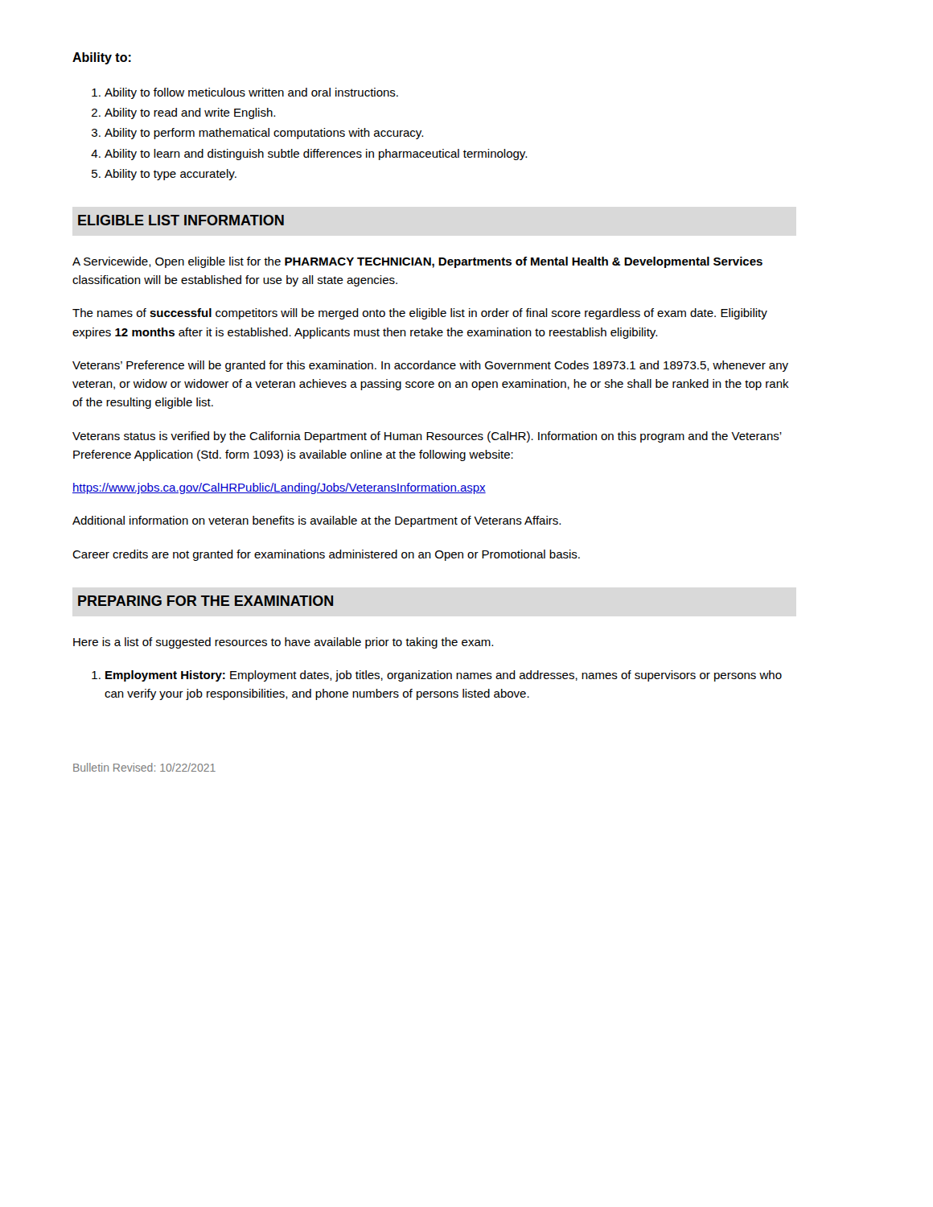Ability to:
Ability to follow meticulous written and oral instructions.
Ability to read and write English.
Ability to perform mathematical computations with accuracy.
Ability to learn and distinguish subtle differences in pharmaceutical terminology.
Ability to type accurately.
ELIGIBLE LIST INFORMATION
A Servicewide, Open eligible list for the PHARMACY TECHNICIAN, Departments of Mental Health & Developmental Services classification will be established for use by all state agencies.
The names of successful competitors will be merged onto the eligible list in order of final score regardless of exam date. Eligibility expires 12 months after it is established. Applicants must then retake the examination to reestablish eligibility.
Veterans’ Preference will be granted for this examination. In accordance with Government Codes 18973.1 and 18973.5, whenever any veteran, or widow or widower of a veteran achieves a passing score on an open examination, he or she shall be ranked in the top rank of the resulting eligible list.
Veterans status is verified by the California Department of Human Resources (CalHR). Information on this program and the Veterans’ Preference Application (Std. form 1093) is available online at the following website:
https://www.jobs.ca.gov/CalHRPublic/Landing/Jobs/VeteransInformation.aspx
Additional information on veteran benefits is available at the Department of Veterans Affairs.
Career credits are not granted for examinations administered on an Open or Promotional basis.
PREPARING FOR THE EXAMINATION
Here is a list of suggested resources to have available prior to taking the exam.
Employment History: Employment dates, job titles, organization names and addresses, names of supervisors or persons who can verify your job responsibilities, and phone numbers of persons listed above.
Bulletin Revised: 10/22/2021